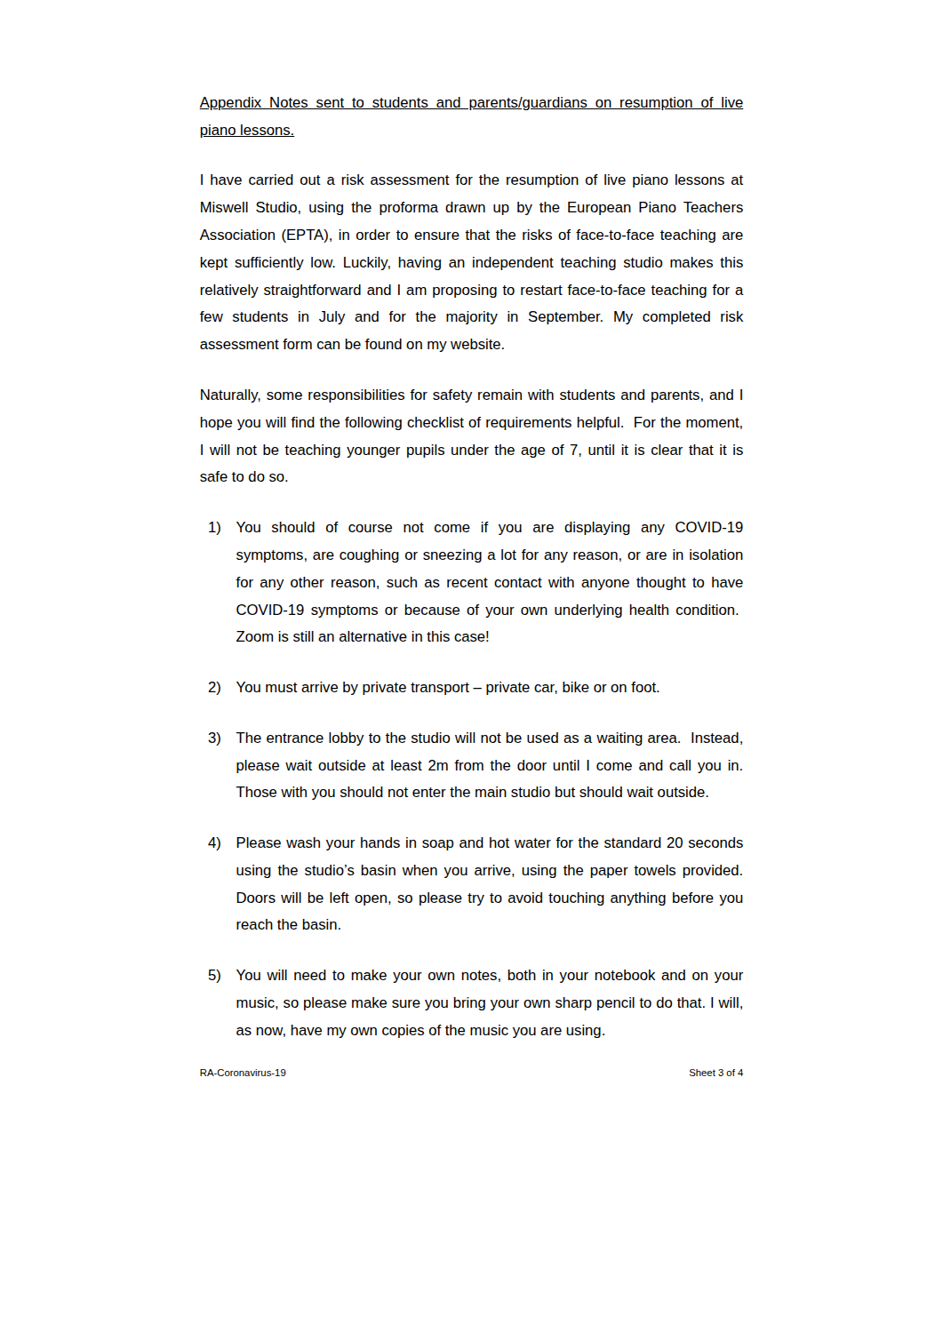Appendix Notes sent to students and parents/guardians on resumption of live piano lessons.
I have carried out a risk assessment for the resumption of live piano lessons at Miswell Studio, using the proforma drawn up by the European Piano Teachers Association (EPTA), in order to ensure that the risks of face-to-face teaching are kept sufficiently low. Luckily, having an independent teaching studio makes this relatively straightforward and I am proposing to restart face-to-face teaching for a few students in July and for the majority in September. My completed risk assessment form can be found on my website.
Naturally, some responsibilities for safety remain with students and parents, and I hope you will find the following checklist of requirements helpful. For the moment, I will not be teaching younger pupils under the age of 7, until it is clear that it is safe to do so.
You should of course not come if you are displaying any COVID-19 symptoms, are coughing or sneezing a lot for any reason, or are in isolation for any other reason, such as recent contact with anyone thought to have COVID-19 symptoms or because of your own underlying health condition. Zoom is still an alternative in this case!
You must arrive by private transport – private car, bike or on foot.
The entrance lobby to the studio will not be used as a waiting area. Instead, please wait outside at least 2m from the door until I come and call you in. Those with you should not enter the main studio but should wait outside.
Please wash your hands in soap and hot water for the standard 20 seconds using the studio’s basin when you arrive, using the paper towels provided. Doors will be left open, so please try to avoid touching anything before you reach the basin.
You will need to make your own notes, both in your notebook and on your music, so please make sure you bring your own sharp pencil to do that. I will, as now, have my own copies of the music you are using.
RA-Coronavirus-19
Sheet 3 of 4